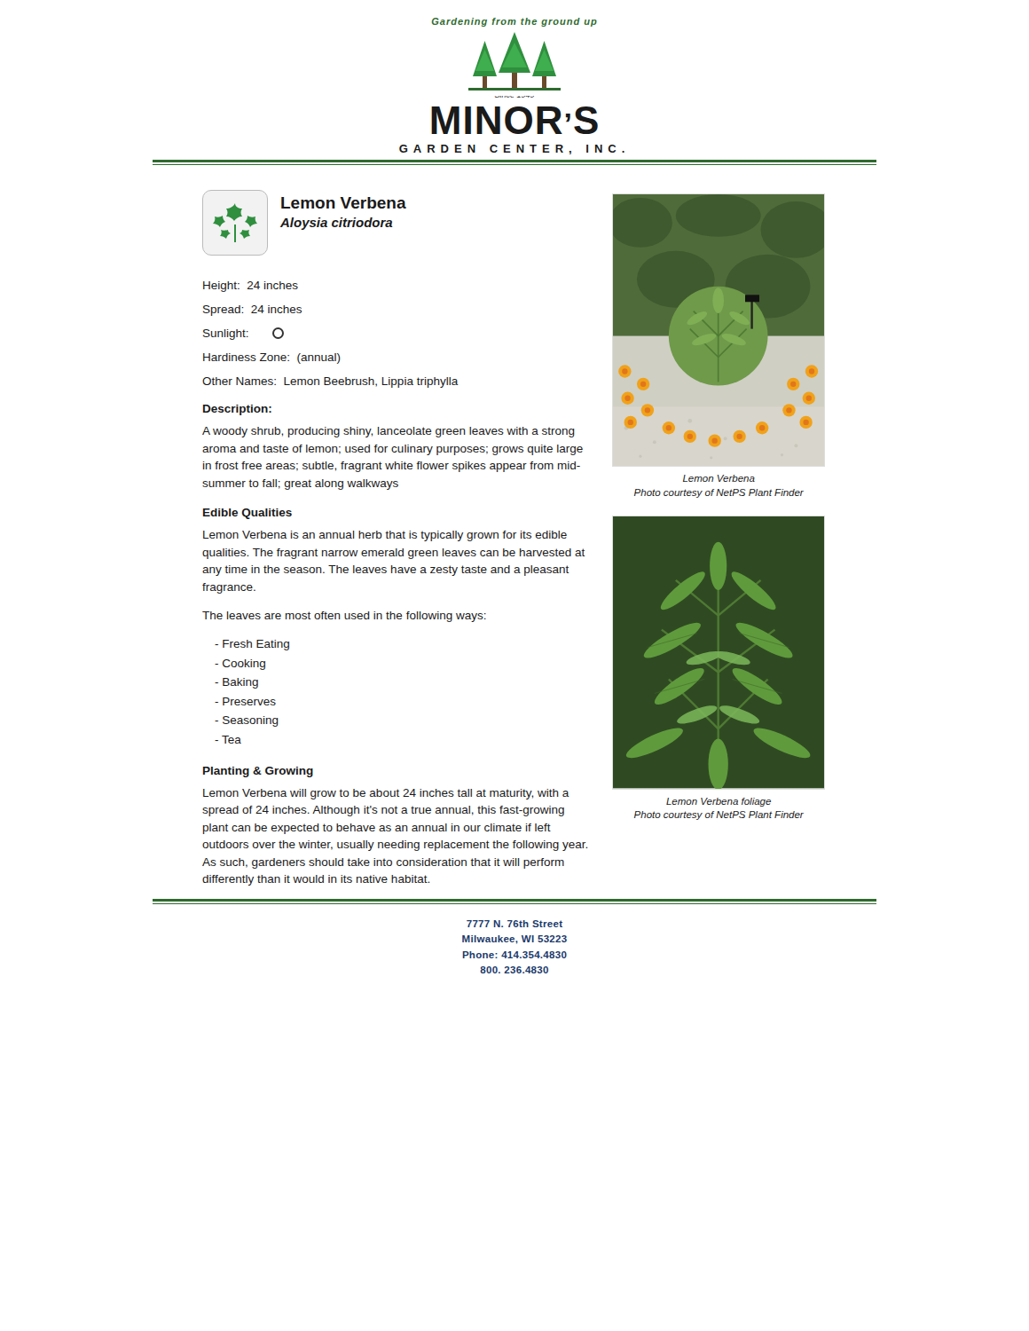Gardening from the ground up
Since 1949
MINOR’S
GARDEN CENTER, INC.
Lemon Verbena
Aloysia citriodora
Height: 24 inches
Spread: 24 inches
Sunlight:
Hardiness Zone: (annual)
Other Names: Lemon Beebrush, Lippia triphylla
Description:
A woody shrub, producing shiny, lanceolate green leaves with a strong aroma and taste of lemon; used for culinary purposes; grows quite large in frost free areas; subtle, fragrant white flower spikes appear from mid-summer to fall; great along walkways
Edible Qualities
Lemon Verbena is an annual herb that is typically grown for its edible qualities. The fragrant narrow emerald green leaves can be harvested at any time in the season. The leaves have a zesty taste and a pleasant fragrance.
The leaves are most often used in the following ways:
Fresh Eating
Cooking
Baking
Preserves
Seasoning
Tea
Planting & Growing
Lemon Verbena will grow to be about 24 inches tall at maturity, with a spread of 24 inches. Although it's not a true annual, this fast-growing plant can be expected to behave as an annual in our climate if left outdoors over the winter, usually needing replacement the following year. As such, gardeners should take into consideration that it will perform differently than it would in its native habitat.
Lemon Verbena
Photo courtesy of NetPS Plant Finder
Lemon Verbena foliage
Photo courtesy of NetPS Plant Finder
7777 N. 76th Street
Milwaukee, WI 53223
Phone: 414.354.4830
800. 236.4830